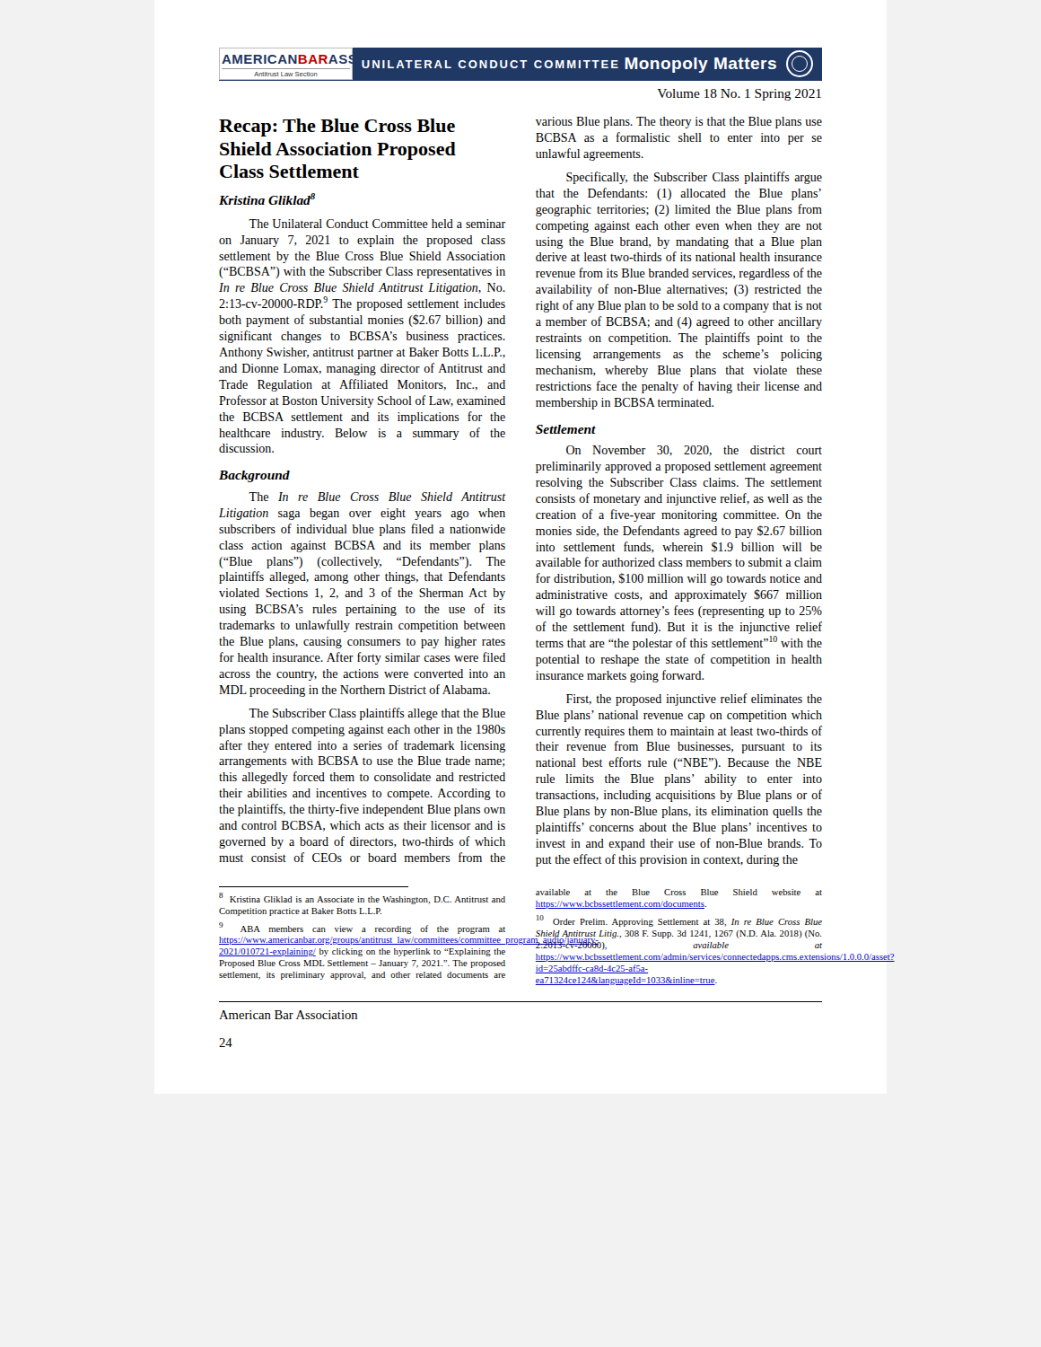AMERICANBARASSOCIATION
Antitrust Law Section
UNILATERAL CONDUCT COMMITTEE
Monopoly Matters
Volume 18 No. 1 Spring 2021
Recap: The Blue Cross Blue Shield Association Proposed Class Settlement
Kristina Gliklad8
The Unilateral Conduct Committee held a seminar on January 7, 2021 to explain the proposed class settlement by the Blue Cross Blue Shield Association (“BCBSA”) with the Subscriber Class representatives in In re Blue Cross Blue Shield Antitrust Litigation, No. 2:13-cv-20000-RDP.9 The proposed settlement includes both payment of substantial monies ($2.67 billion) and significant changes to BCBSA’s business practices. Anthony Swisher, antitrust partner at Baker Botts L.L.P., and Dionne Lomax, managing director of Antitrust and Trade Regulation at Affiliated Monitors, Inc., and Professor at Boston University School of Law, examined the BCBSA settlement and its implications for the healthcare industry. Below is a summary of the discussion.
Background
The In re Blue Cross Blue Shield Antitrust Litigation saga began over eight years ago when subscribers of individual blue plans filed a nationwide class action against BCBSA and its member plans (“Blue plans”) (collectively, “Defendants”). The plaintiffs alleged, among other things, that Defendants violated Sections 1, 2, and 3 of the Sherman Act by using BCBSA’s rules pertaining to the use of its trademarks to unlawfully restrain competition between the Blue plans, causing consumers to pay higher rates for health insurance. After forty similar cases were filed across the country, the actions were converted into an MDL proceeding in the Northern District of Alabama.
The Subscriber Class plaintiffs allege that the Blue plans stopped competing against each other in the 1980s after they entered into a series of trademark licensing arrangements with BCBSA to use the Blue trade name; this allegedly forced them to consolidate and restricted their abilities and incentives to compete. According to the plaintiffs, the thirty-five independent Blue plans own and control BCBSA, which acts as their licensor and is governed by a board of directors, two-thirds of which must consist of CEOs or board members from the various Blue plans. The theory is that the Blue plans use BCBSA as a formalistic shell to enter into per se unlawful agreements.
Specifically, the Subscriber Class plaintiffs argue that the Defendants: (1) allocated the Blue plans’ geographic territories; (2) limited the Blue plans from competing against each other even when they are not using the Blue brand, by mandating that a Blue plan derive at least two-thirds of its national health insurance revenue from its Blue branded services, regardless of the availability of non-Blue alternatives; (3) restricted the right of any Blue plan to be sold to a company that is not a member of BCBSA; and (4) agreed to other ancillary restraints on competition. The plaintiffs point to the licensing arrangements as the scheme’s policing mechanism, whereby Blue plans that violate these restrictions face the penalty of having their license and membership in BCBSA terminated.
Settlement
On November 30, 2020, the district court preliminarily approved a proposed settlement agreement resolving the Subscriber Class claims. The settlement consists of monetary and injunctive relief, as well as the creation of a five-year monitoring committee. On the monies side, the Defendants agreed to pay $2.67 billion into settlement funds, wherein $1.9 billion will be available for authorized class members to submit a claim for distribution, $100 million will go towards notice and administrative costs, and approximately $667 million will go towards attorney’s fees (representing up to 25% of the settlement fund). But it is the injunctive relief terms that are “the polestar of this settlement”10 with the potential to reshape the state of competition in health insurance markets going forward.
First, the proposed injunctive relief eliminates the Blue plans’ national revenue cap on competition which currently requires them to maintain at least two-thirds of their revenue from Blue businesses, pursuant to its national best efforts rule (“NBE”). Because the NBE rule limits the Blue plans’ ability to enter into transactions, including acquisitions by Blue plans or of Blue plans by non-Blue plans, its elimination quells the plaintiffs’ concerns about the Blue plans’ incentives to invest in and expand their use of non-Blue brands. To put the effect of this provision in context, during the
8 Kristina Gliklad is an Associate in the Washington, D.C. Antitrust and Competition practice at Baker Botts L.L.P.
9 ABA members can view a recording of the program at https://www.americanbar.org/groups/antitrust_law/committees/committee_program_audio/january-2021/010721-explaining/ by clicking on the hyperlink to “Explaining the Proposed Blue Cross MDL Settlement – January 7, 2021.”. The proposed settlement, its preliminary approval, and other related documents are available at the Blue Cross Blue Shield website at https://www.bcbssettlement.com/documents.
10 Order Prelim. Approving Settlement at 38, In re Blue Cross Blue Shield Antitrust Litig., 308 F. Supp. 3d 1241, 1267 (N.D. Ala. 2018) (No. 2:2013-cv-20000), available at https://www.bcbssettlement.com/admin/services/connectedapps.cms.extensions/1.0.0.0/asset?id=25abdffc-ca8d-4c25-af5a-ea71324ce124&languageId=1033&inline=true.
American Bar Association
24